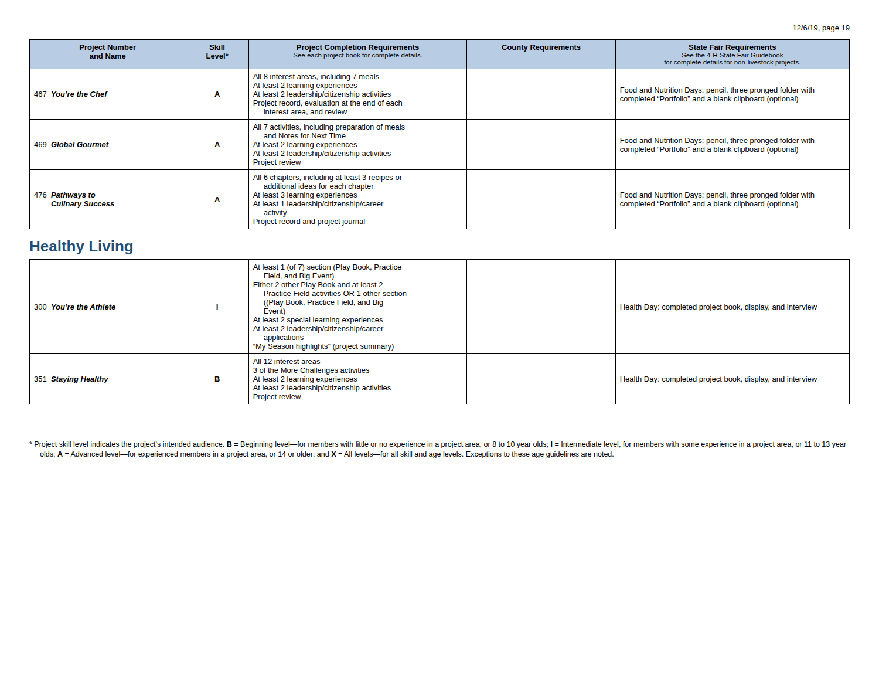12/6/19, page 19
| Project Number and Name | Skill Level* | Project Completion Requirements See each project book for complete details. | County Requirements | State Fair Requirements See the 4-H State Fair Guidebook for complete details for non-livestock projects. |
| --- | --- | --- | --- | --- |
| 467 You’re the Chef | A | All 8 interest areas, including 7 meals At least 2 learning experiences At least 2 leadership/citizenship activities Project record, evaluation at the end of each interest area, and review | | Food and Nutrition Days: pencil, three pronged folder with completed “Portfolio” and a blank clipboard (optional) |
| 469 Global Gourmet | A | All 7 activities, including preparation of meals and Notes for Next Time At least 2 learning experiences At least 2 leadership/citizenship activities Project review | | Food and Nutrition Days: pencil, three pronged folder with completed “Portfolio” and a blank clipboard (optional) |
| 476 Pathways to Culinary Success | A | All 6 chapters, including at least 3 recipes or additional ideas for each chapter At least 3 learning experiences At least 1 leadership/citizenship/career activity Project record and project journal | | Food and Nutrition Days: pencil, three pronged folder with completed “Portfolio” and a blank clipboard (optional) |
Healthy Living
| 300 You’re the Athlete | I | At least 1 (of 7) section (Play Book, Practice Field, and Big Event) Either 2 other Play Book and at least 2 Practice Field activities OR 1 other section ((Play Book, Practice Field, and Big Event) At least 2 special learning experiences At least 2 leadership/citizenship/career applications “My Season highlights” (project summary) | | Health Day: completed project book, display, and interview |
| 351 Staying Healthy | B | All 12 interest areas 3 of the More Challenges activities At least 2 learning experiences At least 2 leadership/citizenship activities Project review | | Health Day: completed project book, display, and interview |
* Project skill level indicates the project’s intended audience. B = Beginning level—for members with little or no experience in a project area, or 8 to 10 year olds; I = Intermediate level, for members with some experience in a project area, or 11 to 13 year olds; A = Advanced level—for experienced members in a project area, or 14 or older: and X = All levels—for all skill and age levels. Exceptions to these age guidelines are noted.